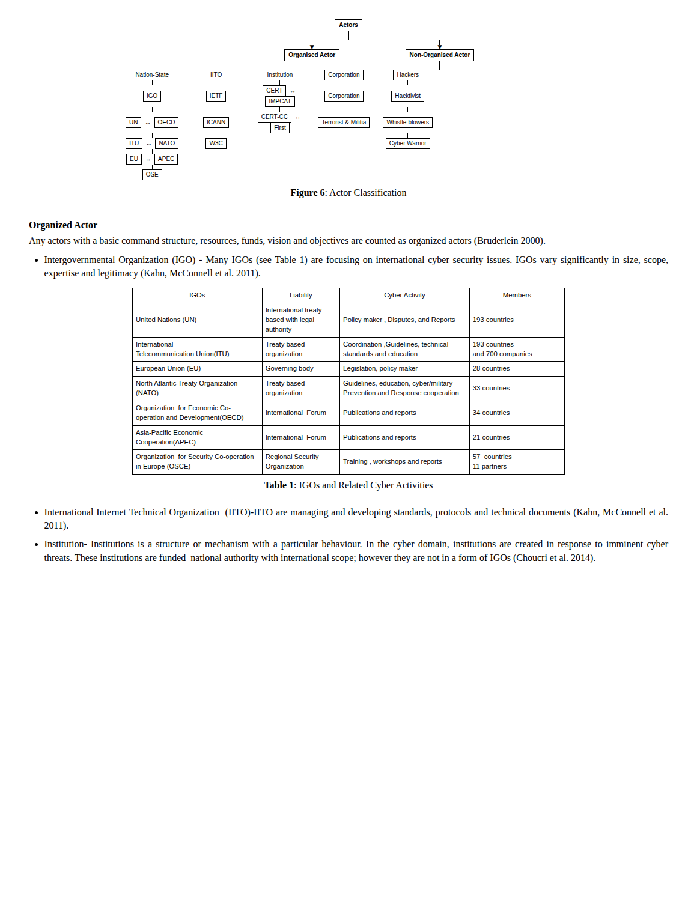| Actors |
| | ▼ | ▼ | |
| | Organised Actor | Non-Organised Actor | |
| Nation-State | IITO | Institution | Corporation | Hackers | | | |
| IGO | IETF | CERT ↔ IMPCAT | Corporation | Hacktivist | | | |
| UN ↔ OECD | ICANN | CERT-CC ↔ First | Terrorist & Militia | Whistle-blowers | | | |
| ITU ↔ NATO | W3C | | | Cyber Warrior | | | |
| EU ↔ APEC | | | | | | | |
| OSE | | | | | | | |
Figure 6: Actor Classification
Organized Actor
Any actors with a basic command structure, resources, funds, vision and objectives are counted as organized actors (Bruderlein 2000).
Intergovernmental Organization (IGO) - Many IGOs (see Table 1) are focusing on international cyber security issues. IGOs vary significantly in size, scope, expertise and legitimacy (Kahn, McConnell et al. 2011).
| IGOs | Liability | Cyber Activity | Members |
| --- | --- | --- | --- |
| United Nations (UN) | International treaty based with legal authority | Policy maker , Disputes, and Reports | 193 countries |
| International Telecommunication Union(ITU) | Treaty based organization | Coordination ,Guidelines, technical standards and education | 193 countries and 700 companies |
| European Union (EU) | Governing body | Legislation, policy maker | 28 countries |
| North Atlantic Treaty Organization (NATO) | Treaty based organization | Guidelines, education, cyber/military Prevention and Response cooperation | 33 countries |
| Organization for Economic Co-operation and Development(OECD) | International Forum | Publications and reports | 34 countries |
| Asia-Pacific Economic Cooperation(APEC) | International Forum | Publications and reports | 21 countries |
| Organization for Security Co-operation in Europe (OSCE) | Regional Security Organization | Training , workshops and reports | 57 countries 11 partners |
Table 1: IGOs and Related Cyber Activities
International Internet Technical Organization (IITO)-IITO are managing and developing standards, protocols and technical documents (Kahn, McConnell et al. 2011).
Institution- Institutions is a structure or mechanism with a particular behaviour. In the cyber domain, institutions are created in response to imminent cyber threats. These institutions are funded national authority with international scope; however they are not in a form of IGOs (Choucri et al. 2014).